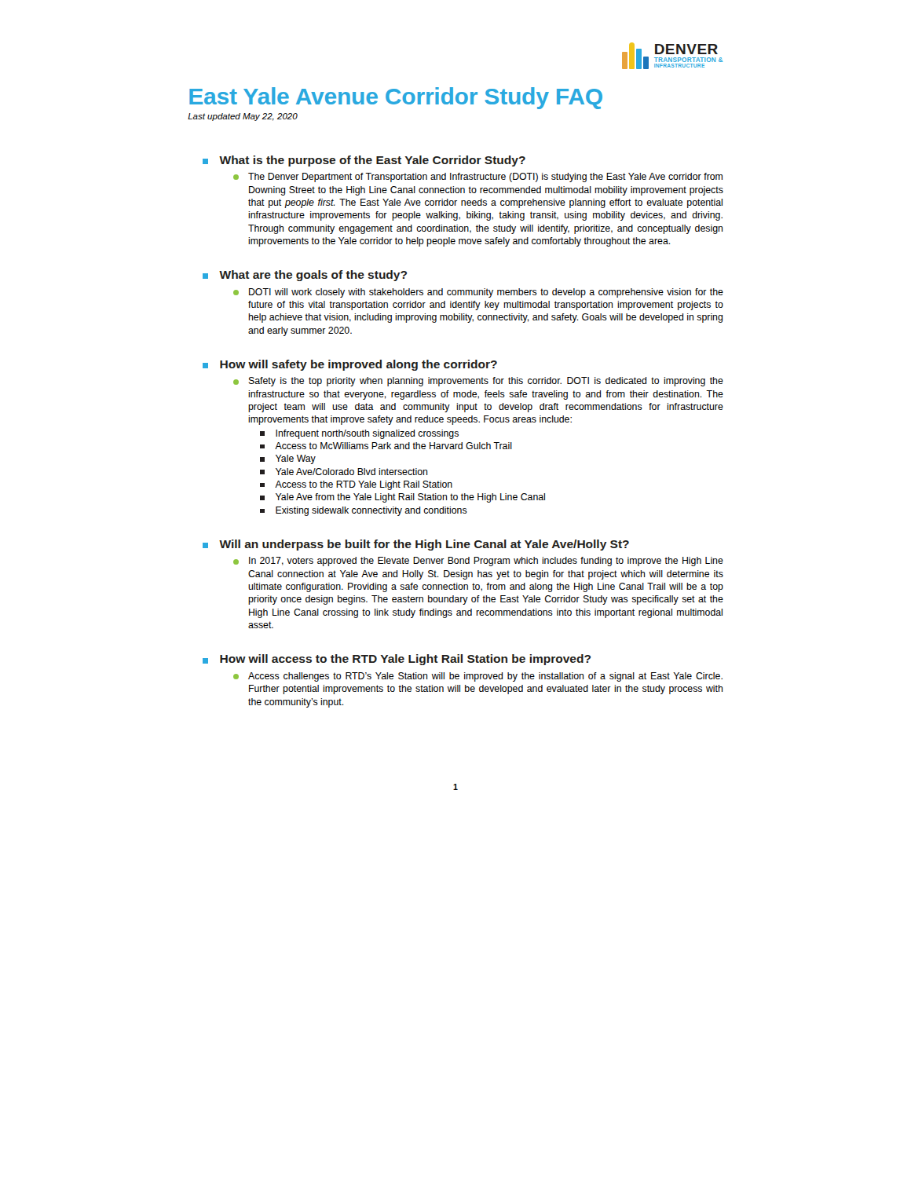DENVER
Transportation &
Infrastructure
East Yale Avenue Corridor Study FAQ
Last updated May 22, 2020
What is the purpose of the East Yale Corridor Study?
The Denver Department of Transportation and Infrastructure (DOTI) is studying the East Yale Ave corridor from Downing Street to the High Line Canal connection to recommended multimodal mobility improvement projects that put people first. The East Yale Ave corridor needs a comprehensive planning effort to evaluate potential infrastructure improvements for people walking, biking, taking transit, using mobility devices, and driving. Through community engagement and coordination, the study will identify, prioritize, and conceptually design improvements to the Yale corridor to help people move safely and comfortably throughout the area.
What are the goals of the study?
DOTI will work closely with stakeholders and community members to develop a comprehensive vision for the future of this vital transportation corridor and identify key multimodal transportation improvement projects to help achieve that vision, including improving mobility, connectivity, and safety. Goals will be developed in spring and early summer 2020.
How will safety be improved along the corridor?
Safety is the top priority when planning improvements for this corridor. DOTI is dedicated to improving the infrastructure so that everyone, regardless of mode, feels safe traveling to and from their destination. The project team will use data and community input to develop draft recommendations for infrastructure improvements that improve safety and reduce speeds. Focus areas include:
Infrequent north/south signalized crossings
Access to McWilliams Park and the Harvard Gulch Trail
Yale Way
Yale Ave/Colorado Blvd intersection
Access to the RTD Yale Light Rail Station
Yale Ave from the Yale Light Rail Station to the High Line Canal
Existing sidewalk connectivity and conditions
Will an underpass be built for the High Line Canal at Yale Ave/Holly St?
In 2017, voters approved the Elevate Denver Bond Program which includes funding to improve the High Line Canal connection at Yale Ave and Holly St. Design has yet to begin for that project which will determine its ultimate configuration. Providing a safe connection to, from and along the High Line Canal Trail will be a top priority once design begins. The eastern boundary of the East Yale Corridor Study was specifically set at the High Line Canal crossing to link study findings and recommendations into this important regional multimodal asset.
How will access to the RTD Yale Light Rail Station be improved?
Access challenges to RTD’s Yale Station will be improved by the installation of a signal at East Yale Circle. Further potential improvements to the station will be developed and evaluated later in the study process with the community’s input.
1